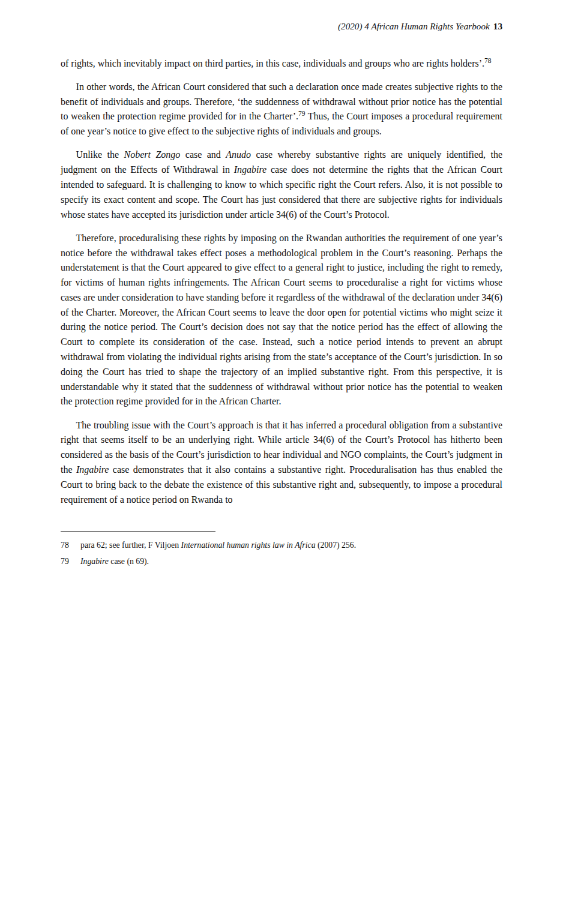(2020) 4 African Human Rights Yearbook 13
of rights, which inevitably impact on third parties, in this case, individuals and groups who are rights holders’.78
In other words, the African Court considered that such a declaration once made creates subjective rights to the benefit of individuals and groups. Therefore, ‘the suddenness of withdrawal without prior notice has the potential to weaken the protection regime provided for in the Charter’.79 Thus, the Court imposes a procedural requirement of one year’s notice to give effect to the subjective rights of individuals and groups.
Unlike the Nobert Zongo case and Anudo case whereby substantive rights are uniquely identified, the judgment on the Effects of Withdrawal in Ingabire case does not determine the rights that the African Court intended to safeguard. It is challenging to know to which specific right the Court refers. Also, it is not possible to specify its exact content and scope. The Court has just considered that there are subjective rights for individuals whose states have accepted its jurisdiction under article 34(6) of the Court’s Protocol.
Therefore, proceduralising these rights by imposing on the Rwandan authorities the requirement of one year’s notice before the withdrawal takes effect poses a methodological problem in the Court’s reasoning. Perhaps the understatement is that the Court appeared to give effect to a general right to justice, including the right to remedy, for victims of human rights infringements. The African Court seems to proceduralise a right for victims whose cases are under consideration to have standing before it regardless of the withdrawal of the declaration under 34(6) of the Charter. Moreover, the African Court seems to leave the door open for potential victims who might seize it during the notice period. The Court’s decision does not say that the notice period has the effect of allowing the Court to complete its consideration of the case. Instead, such a notice period intends to prevent an abrupt withdrawal from violating the individual rights arising from the state’s acceptance of the Court’s jurisdiction. In so doing the Court has tried to shape the trajectory of an implied substantive right. From this perspective, it is understandable why it stated that the suddenness of withdrawal without prior notice has the potential to weaken the protection regime provided for in the African Charter.
The troubling issue with the Court’s approach is that it has inferred a procedural obligation from a substantive right that seems itself to be an underlying right. While article 34(6) of the Court’s Protocol has hitherto been considered as the basis of the Court’s jurisdiction to hear individual and NGO complaints, the Court’s judgment in the Ingabire case demonstrates that it also contains a substantive right. Proceduralisation has thus enabled the Court to bring back to the debate the existence of this substantive right and, subsequently, to impose a procedural requirement of a notice period on Rwanda to
78para 62; see further, F Viljoen International human rights law in Africa (2007) 256.
79 Ingabire case (n 69).